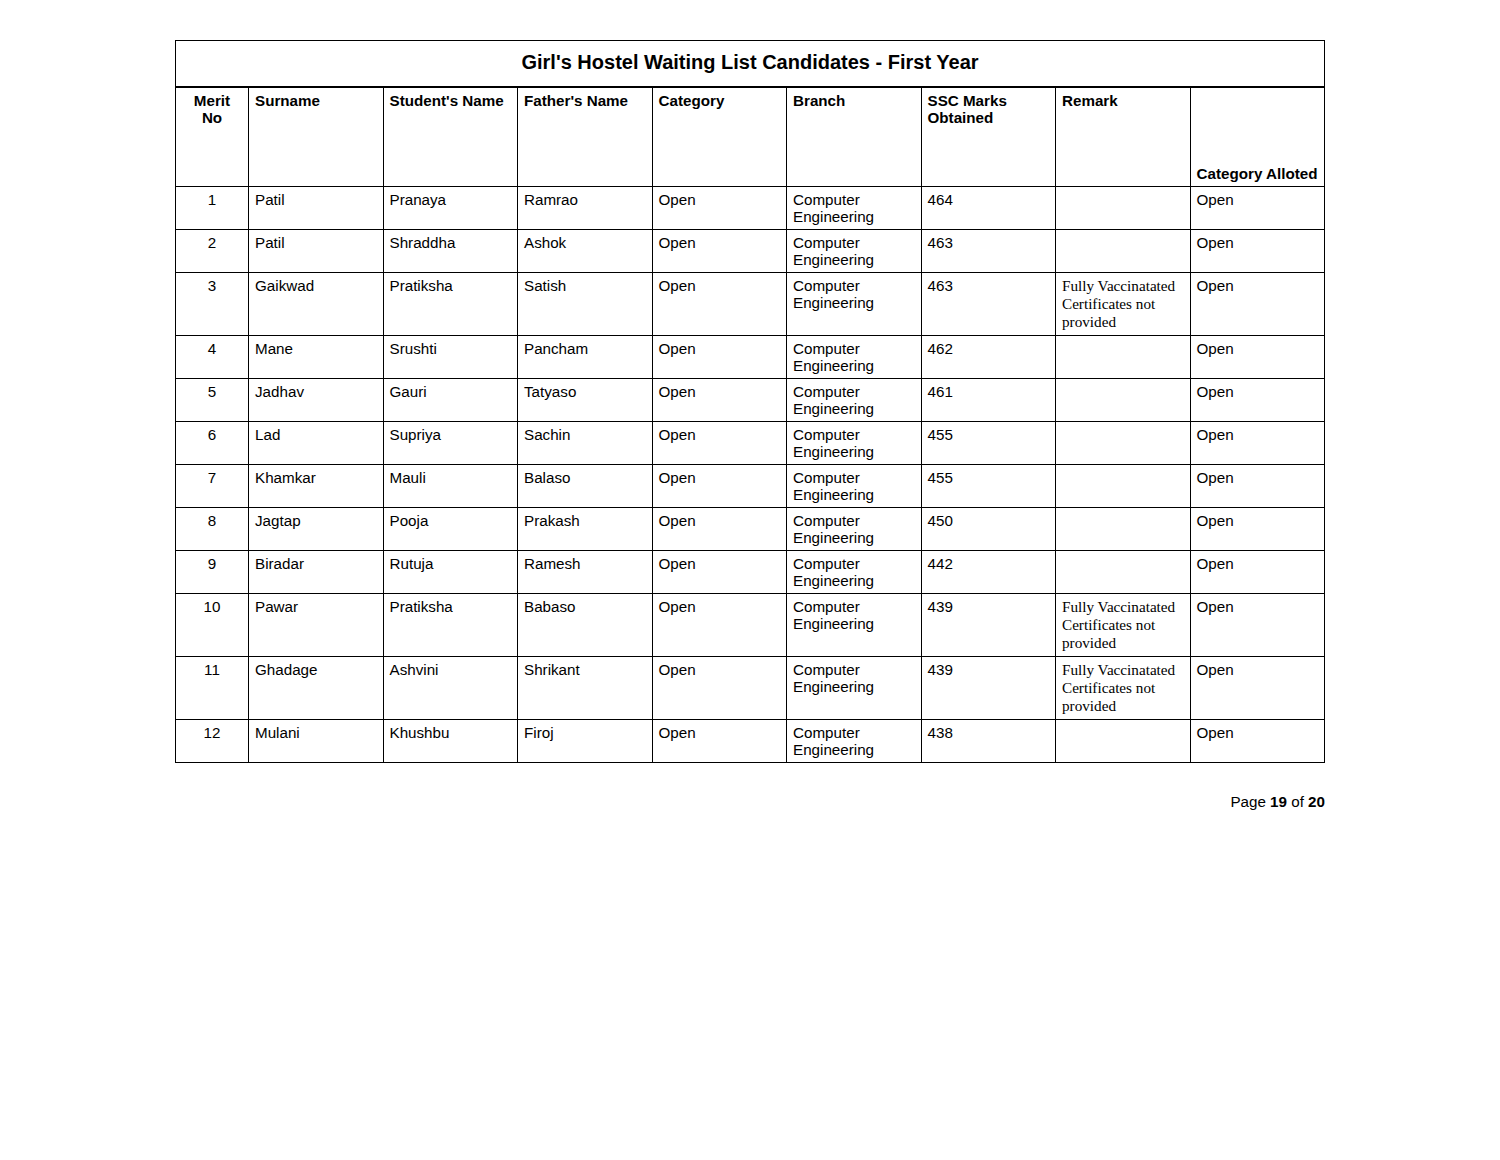Girl's Hostel Waiting List Candidates - First Year
| Merit No | Surname | Student's Name | Father's Name | Category | Branch | SSC Marks Obtained | Remark | Category Alloted |
| --- | --- | --- | --- | --- | --- | --- | --- | --- |
| 1 | Patil | Pranaya | Ramrao | Open | Computer Engineering | 464 | | Open |
| 2 | Patil | Shraddha | Ashok | Open | Computer Engineering | 463 | | Open |
| 3 | Gaikwad | Pratiksha | Satish | Open | Computer Engineering | 463 | Fully Vaccinatated Certificates not provided | Open |
| 4 | Mane | Srushti | Pancham | Open | Computer Engineering | 462 | | Open |
| 5 | Jadhav | Gauri | Tatyaso | Open | Computer Engineering | 461 | | Open |
| 6 | Lad | Supriya | Sachin | Open | Computer Engineering | 455 | | Open |
| 7 | Khamkar | Mauli | Balaso | Open | Computer Engineering | 455 | | Open |
| 8 | Jagtap | Pooja | Prakash | Open | Computer Engineering | 450 | | Open |
| 9 | Biradar | Rutuja | Ramesh | Open | Computer Engineering | 442 | | Open |
| 10 | Pawar | Pratiksha | Babaso | Open | Computer Engineering | 439 | Fully Vaccinatated Certificates not provided | Open |
| 11 | Ghadage | Ashvini | Shrikant | Open | Computer Engineering | 439 | Fully Vaccinatated Certificates not provided | Open |
| 12 | Mulani | Khushbu | Firoj | Open | Computer Engineering | 438 | | Open |
Page 19 of 20